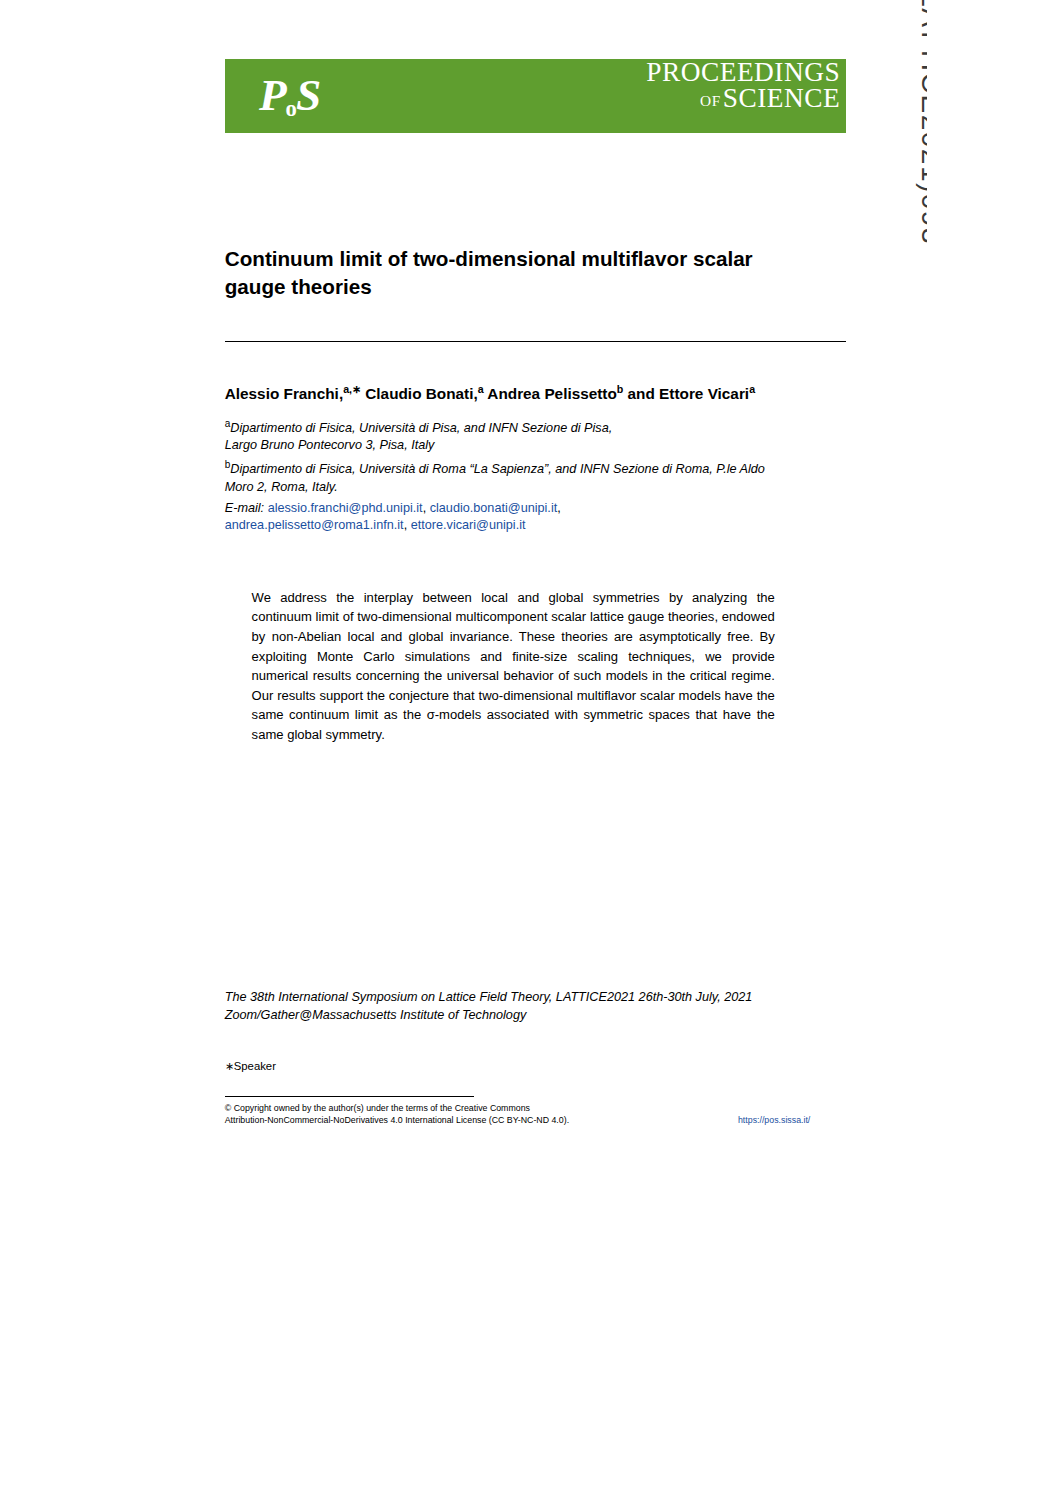PoS
PROCEEDINGS
OFSCIENCE
PoS(LATTICE2021)093
Continuum limit of two-dimensional multiflavor scalar gauge theories
Alessio Franchi,a,∗ Claudio Bonati,a Andrea Pelissettob and Ettore Vicaria
aDipartimento di Fisica, Università di Pisa, and INFN Sezione di Pisa,
Largo Bruno Pontecorvo 3, Pisa, Italy
bDipartimento di Fisica, Università di Roma “La Sapienza”, and INFN Sezione di Roma, P.le Aldo Moro 2, Roma, Italy.
E-mail: alessio.franchi@phd.unipi.it, claudio.bonati@unipi.it,
andrea.pelissetto@roma1.infn.it, ettore.vicari@unipi.it
We address the interplay between local and global symmetries by analyzing the continuum limit of two-dimensional multicomponent scalar lattice gauge theories, endowed by non-Abelian local and global invariance. These theories are asymptotically free. By exploiting Monte Carlo simulations and finite-size scaling techniques, we provide numerical results concerning the universal behavior of such models in the critical regime. Our results support the conjecture that two-dimensional multiflavor scalar models have the same continuum limit as the σ-models associated with symmetric spaces that have the same global symmetry.
The 38th International Symposium on Lattice Field Theory, LATTICE2021 26th-30th July, 2021
Zoom/Gather@Massachusetts Institute of Technology
∗Speaker
© Copyright owned by the author(s) under the terms of the Creative Commons
Attribution-NonCommercial-NoDerivatives 4.0 International License (CC BY-NC-ND 4.0).
https://pos.sissa.it/